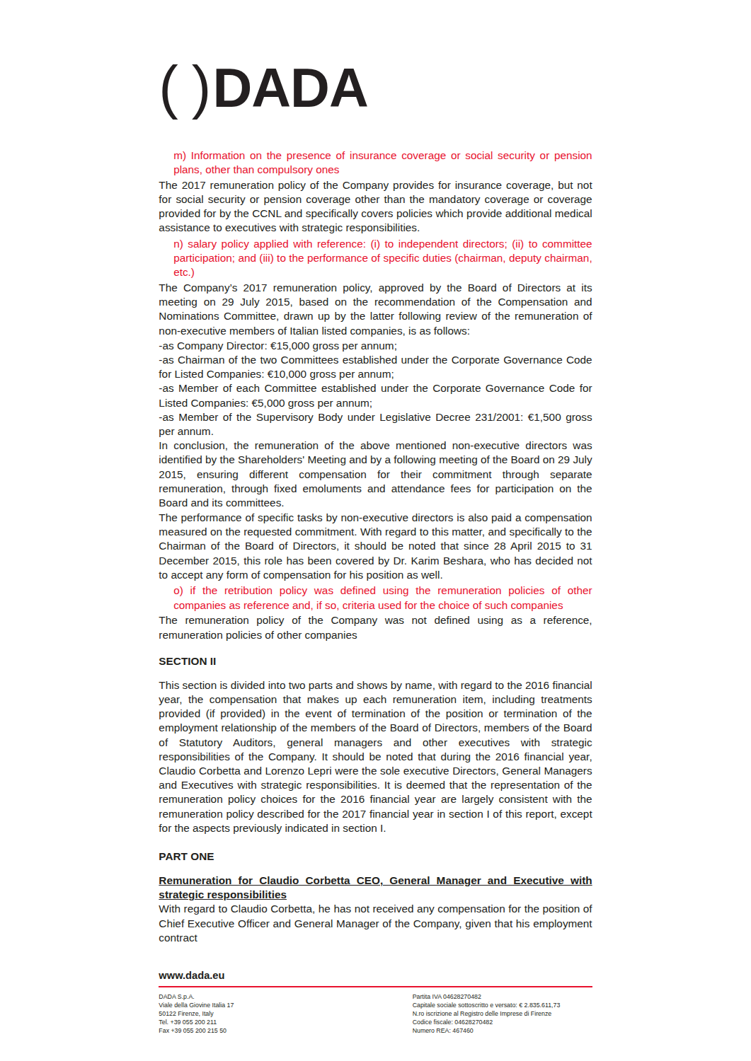( ) DADA
m) Information on the presence of insurance coverage or social security or pension plans, other than compulsory ones
The 2017 remuneration policy of the Company provides for insurance coverage, but not for social security or pension coverage other than the mandatory coverage or coverage provided for by the CCNL and specifically covers policies which provide additional medical assistance to executives with strategic responsibilities.
n) salary policy applied with reference: (i) to independent directors; (ii) to committee participation; and (iii) to the performance of specific duties (chairman, deputy chairman, etc.)
The Company’s 2017 remuneration policy, approved by the Board of Directors at its meeting on 29 July 2015, based on the recommendation of the Compensation and Nominations Committee, drawn up by the latter following review of the remuneration of non-executive members of Italian listed companies, is as follows:
-as Company Director: €15,000 gross per annum;
-as Chairman of the two Committees established under the Corporate Governance Code for Listed Companies: €10,000 gross per annum;
-as Member of each Committee established under the Corporate Governance Code for Listed Companies: €5,000 gross per annum;
-as Member of the Supervisory Body under Legislative Decree 231/2001: €1,500 gross per annum.
In conclusion, the remuneration of the above mentioned non-executive directors was identified by the Shareholders' Meeting and by a following meeting of the Board on 29 July 2015, ensuring different compensation for their commitment through separate remuneration, through fixed emoluments and attendance fees for participation on the Board and its committees.
The performance of specific tasks by non-executive directors is also paid a compensation measured on the requested commitment. With regard to this matter, and specifically to the Chairman of the Board of Directors, it should be noted that since 28 April 2015 to 31 December 2015, this role has been covered by Dr. Karim Beshara, who has decided not to accept any form of compensation for his position as well.
o) if the retribution policy was defined using the remuneration policies of other companies as reference and, if so, criteria used for the choice of such companies
The remuneration policy of the Company was not defined using as a reference, remuneration policies of other companies
SECTION II
This section is divided into two parts and shows by name, with regard to the 2016 financial year, the compensation that makes up each remuneration item, including treatments provided (if provided) in the event of termination of the position or termination of the employment relationship of the members of the Board of Directors, members of the Board of Statutory Auditors, general managers and other executives with strategic responsibilities of the Company. It should be noted that during the 2016 financial year, Claudio Corbetta and Lorenzo Lepri were the sole executive Directors, General Managers and Executives with strategic responsibilities. It is deemed that the representation of the remuneration policy choices for the 2016 financial year are largely consistent with the remuneration policy described for the 2017 financial year in section I of this report, except for the aspects previously indicated in section I.
PART ONE
Remuneration for Claudio Corbetta CEO, General Manager and Executive with strategic responsibilities
With regard to Claudio Corbetta, he has not received any compensation for the position of Chief Executive Officer and General Manager of the Company, given that his employment contract
www.dada.eu
DADA S.p.A.
Viale della Giovine Italia 17
50122 Firenze, Italy
Tel. +39 055 200 211
Fax +39 055 200 215 50
Partita IVA 04628270482
Capitale sociale sottoscritto e versato: € 2.835.611,73
N.ro iscrizione al Registro delle Imprese di Firenze
Codice fiscale: 04628270482
Numero REA: 467460